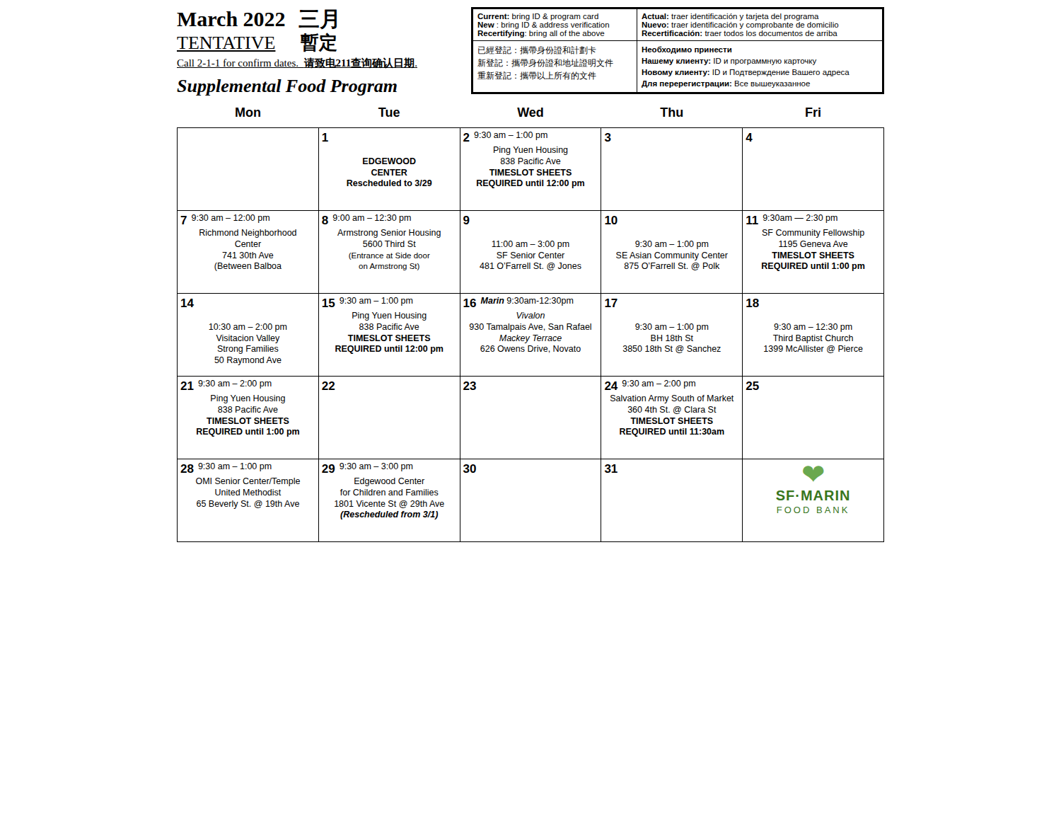March 2022
三月
TENTATIVE
暫定
Call 2-1-1 for confirm dates. 请致电211查询确认日期.
Supplemental Food Program
| Current: bring ID & program card New : bring ID & address verification Recertifying : bring all of the above | Actual: traer identificación y tarjeta del programa Nuevo: traer identificación y comprobante de domicilio Recertificación: traer todos los documentos de arriba |
| 已經登記：攜帶身份證和計劃卡 新登記：攜帶身份證和地址證明文件 重新登記：攜帶以上所有的文件 | Необходимо принести Нашему клиенту: ID и программную карточку Новому клиенту: ID и Подтверждение Вашего адреса Для перерегистрации: Все вышеуказанное |
| Mon | Tue | Wed | Thu | Fri |
| --- | --- | --- | --- | --- |
| | 1 EDGEWOOD CENTER Rescheduled to 3/29 | 2 9:30 am – 1:00 pm Ping Yuen Housing 838 Pacific Ave TIMESLOT SHEETS REQUIRED until 12:00 pm | 3 | 4 |
| 7 9:30 am – 12:00 pm Richmond Neighborhood Center 741 30th Ave (Between Balboa | 8 9:00 am – 12:30 pm Armstrong Senior Housing 5600 Third St (Entrance at Side door on Armstrong St) | 9 11:00 am – 3:00 pm SF Senior Center 481 O’Farrell St. @ Jones | 10 9:30 am – 1:00 pm SE Asian Community Center 875 O’Farrell St. @ Polk | 11 9:30am — 2:30 pm SF Community Fellowship 1195 Geneva Ave TIMESLOT SHEETS REQUIRED until 1:00 pm |
| 14 10:30 am – 2:00 pm Visitacion Valley Strong Families 50 Raymond Ave | 15 9:30 am – 1:00 pm Ping Yuen Housing 838 Pacific Ave TIMESLOT SHEETS REQUIRED until 12:00 pm | 16 Marin 9:30am-12:30pm Vivalon 930 Tamalpais Ave, San Rafael Mackey Terrace 626 Owens Drive, Novato | 17 9:30 am – 1:00 pm BH 18th St 3850 18th St @ Sanchez | 18 9:30 am – 12:30 pm Third Baptist Church 1399 McAllister @ Pierce |
| 21 9:30 am – 2:00 pm Ping Yuen Housing 838 Pacific Ave TIMESLOT SHEETS REQUIRED until 1:00 pm | 22 | 23 | 24 9:30 am – 2:00 pm Salvation Army South of Market 360 4th St. @ Clara St TIMESLOT SHEETS REQUIRED until 11:30am | 25 |
| 28 9:30 am – 1:00 pm OMI Senior Center/Temple United Methodist 65 Beverly St. @ 19th Ave | 29 9:30 am – 3:00 pm Edgewood Center for Children and Families 1801 Vicente St @ 29th Ave (Rescheduled from 3/1) | 30 | 31 | ❤ SF·MARIN FOOD BANK |